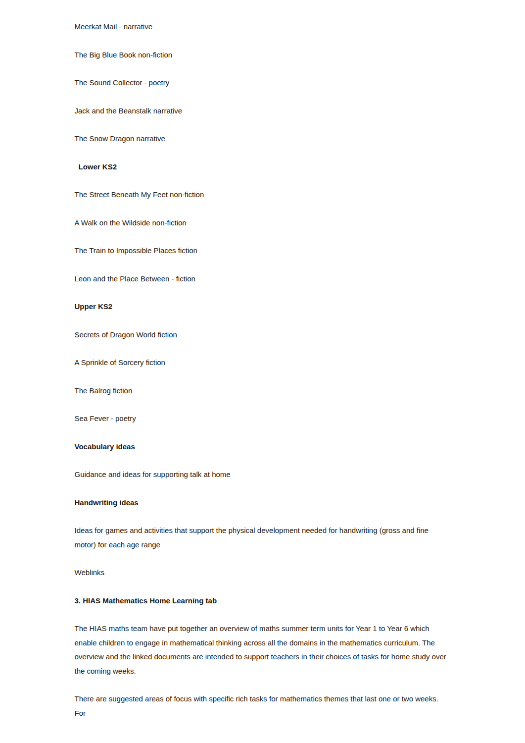Meerkat Mail - narrative
The Big Blue Book non-fiction
The Sound Collector - poetry
Jack and the Beanstalk narrative
The Snow Dragon narrative
Lower KS2
The Street Beneath My Feet non-fiction
A Walk on the Wildside non-fiction
The Train to Impossible Places fiction
Leon and the Place Between - fiction
Upper KS2
Secrets of Dragon World fiction
A Sprinkle of Sorcery fiction
The Balrog fiction
Sea Fever - poetry
Vocabulary ideas
Guidance and ideas for supporting talk at home
Handwriting ideas
Ideas for games and activities that support the physical development needed for handwriting (gross and fine motor) for each age range
Weblinks
3. HIAS Mathematics Home Learning tab
The HIAS maths team have put together an overview of maths summer term units for Year 1 to Year 6 which enable children to engage in mathematical thinking across all the domains in the mathematics curriculum. The overview and the linked documents are intended to support teachers in their choices of tasks for home study over the coming weeks.
There are suggested areas of focus with specific rich tasks for mathematics themes that last one or two weeks. For